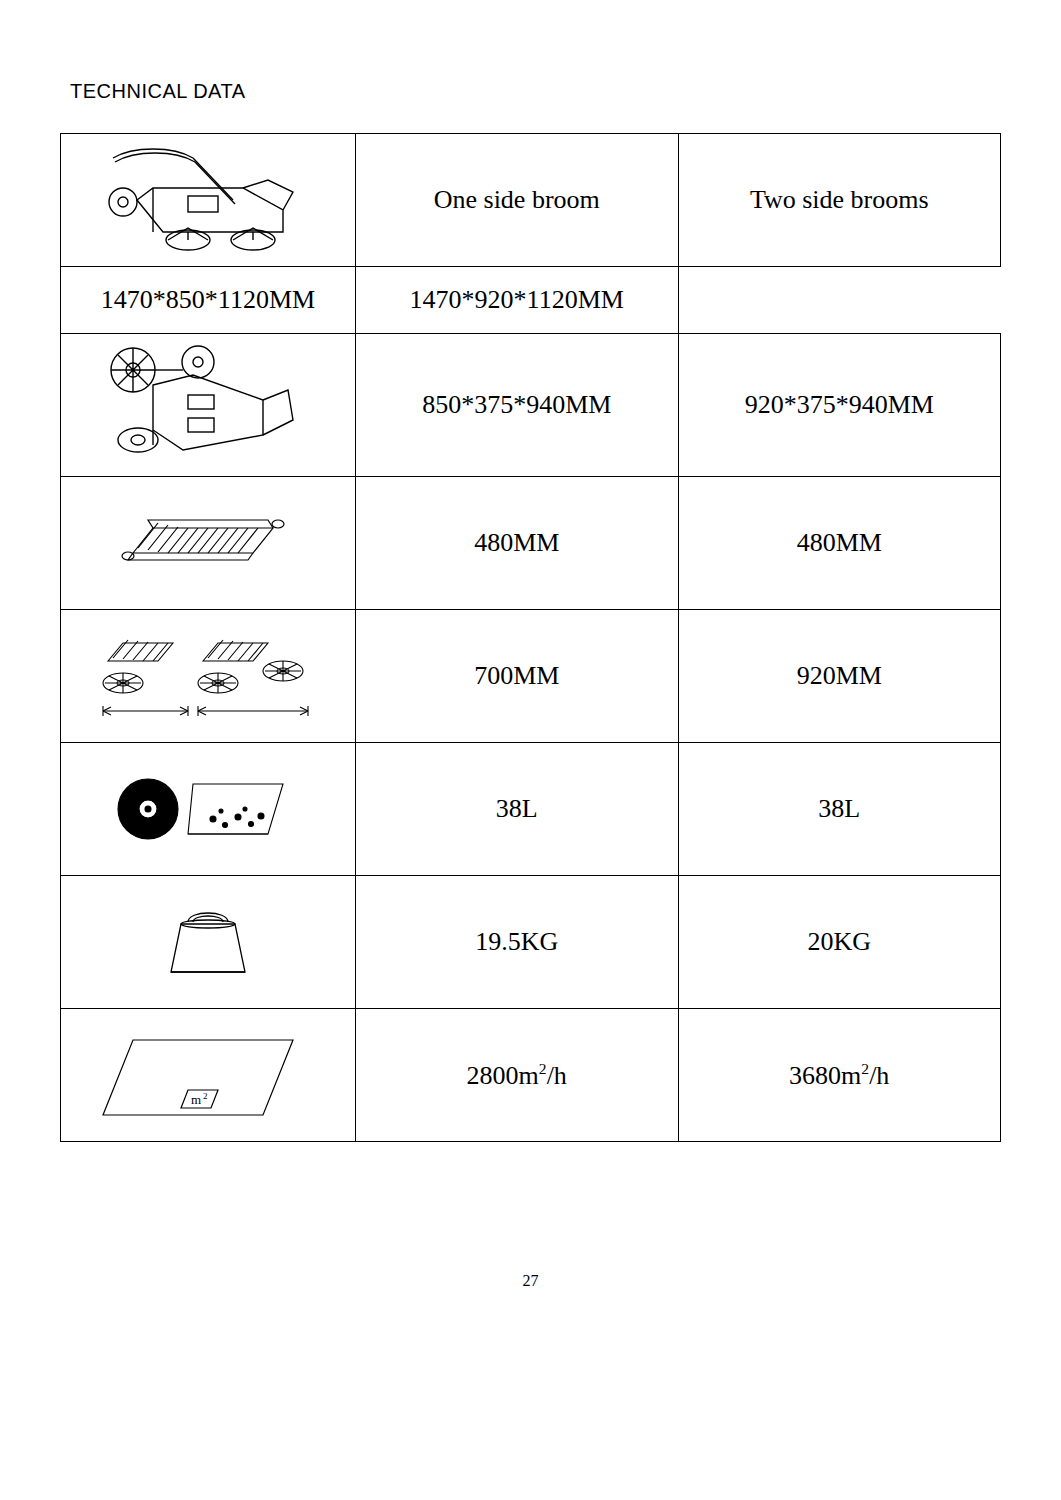TECHNICAL DATA
| | One side broom | Two side brooms |
| 1470*850*1120MM | 1470*920*1120MM |
| | 850*375*940MM | 920*375*940MM |
| | 480MM | 480MM |
| | 700MM | 920MM |
| | 38L | 38L |
| | 19.5KG | 20KG |
| m 2 | 2800m 2 /h | 3680m 2 /h |
27